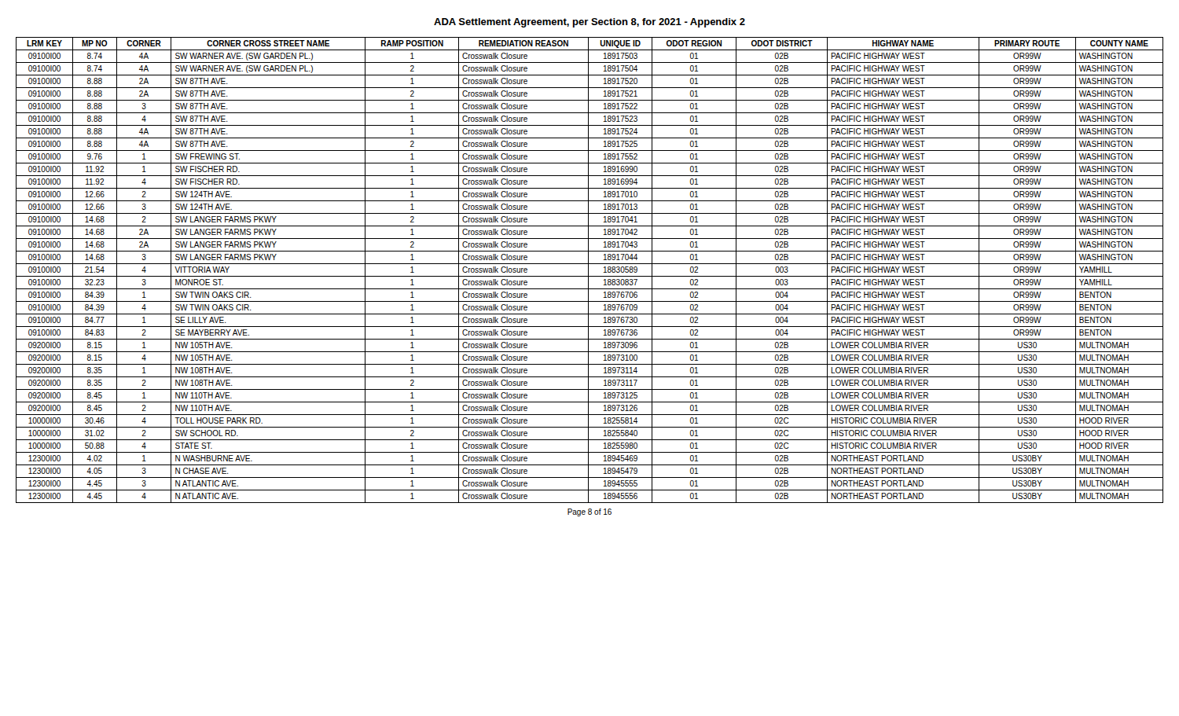ADA Settlement Agreement, per Section 8, for 2021 - Appendix 2
| LRM KEY | MP NO | CORNER | CORNER CROSS STREET NAME | RAMP POSITION | REMEDIATION REASON | UNIQUE ID | ODOT REGION | ODOT DISTRICT | HIGHWAY NAME | PRIMARY ROUTE | COUNTY NAME |
| --- | --- | --- | --- | --- | --- | --- | --- | --- | --- | --- | --- |
| 09100I00 | 8.74 | 4A | SW WARNER AVE. (SW GARDEN PL.) | 1 | Crosswalk Closure | 18917503 | 01 | 02B | PACIFIC HIGHWAY WEST | OR99W | WASHINGTON |
| 09100I00 | 8.74 | 4A | SW WARNER AVE. (SW GARDEN PL.) | 2 | Crosswalk Closure | 18917504 | 01 | 02B | PACIFIC HIGHWAY WEST | OR99W | WASHINGTON |
| 09100I00 | 8.88 | 2A | SW 87TH AVE. | 1 | Crosswalk Closure | 18917520 | 01 | 02B | PACIFIC HIGHWAY WEST | OR99W | WASHINGTON |
| 09100I00 | 8.88 | 2A | SW 87TH AVE. | 2 | Crosswalk Closure | 18917521 | 01 | 02B | PACIFIC HIGHWAY WEST | OR99W | WASHINGTON |
| 09100I00 | 8.88 | 3 | SW 87TH AVE. | 1 | Crosswalk Closure | 18917522 | 01 | 02B | PACIFIC HIGHWAY WEST | OR99W | WASHINGTON |
| 09100I00 | 8.88 | 4 | SW 87TH AVE. | 1 | Crosswalk Closure | 18917523 | 01 | 02B | PACIFIC HIGHWAY WEST | OR99W | WASHINGTON |
| 09100I00 | 8.88 | 4A | SW 87TH AVE. | 1 | Crosswalk Closure | 18917524 | 01 | 02B | PACIFIC HIGHWAY WEST | OR99W | WASHINGTON |
| 09100I00 | 8.88 | 4A | SW 87TH AVE. | 2 | Crosswalk Closure | 18917525 | 01 | 02B | PACIFIC HIGHWAY WEST | OR99W | WASHINGTON |
| 09100I00 | 9.76 | 1 | SW FREWING ST. | 1 | Crosswalk Closure | 18917552 | 01 | 02B | PACIFIC HIGHWAY WEST | OR99W | WASHINGTON |
| 09100I00 | 11.92 | 1 | SW FISCHER RD. | 1 | Crosswalk Closure | 18916990 | 01 | 02B | PACIFIC HIGHWAY WEST | OR99W | WASHINGTON |
| 09100I00 | 11.92 | 4 | SW FISCHER RD. | 1 | Crosswalk Closure | 18916994 | 01 | 02B | PACIFIC HIGHWAY WEST | OR99W | WASHINGTON |
| 09100I00 | 12.66 | 2 | SW 124TH AVE. | 1 | Crosswalk Closure | 18917010 | 01 | 02B | PACIFIC HIGHWAY WEST | OR99W | WASHINGTON |
| 09100I00 | 12.66 | 3 | SW 124TH AVE. | 1 | Crosswalk Closure | 18917013 | 01 | 02B | PACIFIC HIGHWAY WEST | OR99W | WASHINGTON |
| 09100I00 | 14.68 | 2 | SW LANGER FARMS PKWY | 2 | Crosswalk Closure | 18917041 | 01 | 02B | PACIFIC HIGHWAY WEST | OR99W | WASHINGTON |
| 09100I00 | 14.68 | 2A | SW LANGER FARMS PKWY | 1 | Crosswalk Closure | 18917042 | 01 | 02B | PACIFIC HIGHWAY WEST | OR99W | WASHINGTON |
| 09100I00 | 14.68 | 2A | SW LANGER FARMS PKWY | 2 | Crosswalk Closure | 18917043 | 01 | 02B | PACIFIC HIGHWAY WEST | OR99W | WASHINGTON |
| 09100I00 | 14.68 | 3 | SW LANGER FARMS PKWY | 1 | Crosswalk Closure | 18917044 | 01 | 02B | PACIFIC HIGHWAY WEST | OR99W | WASHINGTON |
| 09100I00 | 21.54 | 4 | VITTORIA WAY | 1 | Crosswalk Closure | 18830589 | 02 | 003 | PACIFIC HIGHWAY WEST | OR99W | YAMHILL |
| 09100I00 | 32.23 | 3 | MONROE ST. | 1 | Crosswalk Closure | 18830837 | 02 | 003 | PACIFIC HIGHWAY WEST | OR99W | YAMHILL |
| 09100I00 | 84.39 | 1 | SW TWIN OAKS CIR. | 1 | Crosswalk Closure | 18976706 | 02 | 004 | PACIFIC HIGHWAY WEST | OR99W | BENTON |
| 09100I00 | 84.39 | 4 | SW TWIN OAKS CIR. | 1 | Crosswalk Closure | 18976709 | 02 | 004 | PACIFIC HIGHWAY WEST | OR99W | BENTON |
| 09100I00 | 84.77 | 1 | SE LILLY AVE. | 1 | Crosswalk Closure | 18976730 | 02 | 004 | PACIFIC HIGHWAY WEST | OR99W | BENTON |
| 09100I00 | 84.83 | 2 | SE MAYBERRY AVE. | 1 | Crosswalk Closure | 18976736 | 02 | 004 | PACIFIC HIGHWAY WEST | OR99W | BENTON |
| 09200I00 | 8.15 | 1 | NW 105TH AVE. | 1 | Crosswalk Closure | 18973096 | 01 | 02B | LOWER COLUMBIA RIVER | US30 | MULTNOMAH |
| 09200I00 | 8.15 | 4 | NW 105TH AVE. | 1 | Crosswalk Closure | 18973100 | 01 | 02B | LOWER COLUMBIA RIVER | US30 | MULTNOMAH |
| 09200I00 | 8.35 | 1 | NW 108TH AVE. | 1 | Crosswalk Closure | 18973114 | 01 | 02B | LOWER COLUMBIA RIVER | US30 | MULTNOMAH |
| 09200I00 | 8.35 | 2 | NW 108TH AVE. | 2 | Crosswalk Closure | 18973117 | 01 | 02B | LOWER COLUMBIA RIVER | US30 | MULTNOMAH |
| 09200I00 | 8.45 | 1 | NW 110TH AVE. | 1 | Crosswalk Closure | 18973125 | 01 | 02B | LOWER COLUMBIA RIVER | US30 | MULTNOMAH |
| 09200I00 | 8.45 | 2 | NW 110TH AVE. | 1 | Crosswalk Closure | 18973126 | 01 | 02B | LOWER COLUMBIA RIVER | US30 | MULTNOMAH |
| 10000I00 | 30.46 | 4 | TOLL HOUSE PARK RD. | 1 | Crosswalk Closure | 18255814 | 01 | 02C | HISTORIC COLUMBIA RIVER | US30 | HOOD RIVER |
| 10000I00 | 31.02 | 2 | SW SCHOOL RD. | 2 | Crosswalk Closure | 18255840 | 01 | 02C | HISTORIC COLUMBIA RIVER | US30 | HOOD RIVER |
| 10000I00 | 50.88 | 4 | STATE ST. | 1 | Crosswalk Closure | 18255980 | 01 | 02C | HISTORIC COLUMBIA RIVER | US30 | HOOD RIVER |
| 12300I00 | 4.02 | 1 | N WASHBURNE AVE. | 1 | Crosswalk Closure | 18945469 | 01 | 02B | NORTHEAST PORTLAND | US30BY | MULTNOMAH |
| 12300I00 | 4.05 | 3 | N CHASE AVE. | 1 | Crosswalk Closure | 18945479 | 01 | 02B | NORTHEAST PORTLAND | US30BY | MULTNOMAH |
| 12300I00 | 4.45 | 3 | N ATLANTIC AVE. | 1 | Crosswalk Closure | 18945555 | 01 | 02B | NORTHEAST PORTLAND | US30BY | MULTNOMAH |
| 12300I00 | 4.45 | 4 | N ATLANTIC AVE. | 1 | Crosswalk Closure | 18945556 | 01 | 02B | NORTHEAST PORTLAND | US30BY | MULTNOMAH |
| Page 8 of 16 |